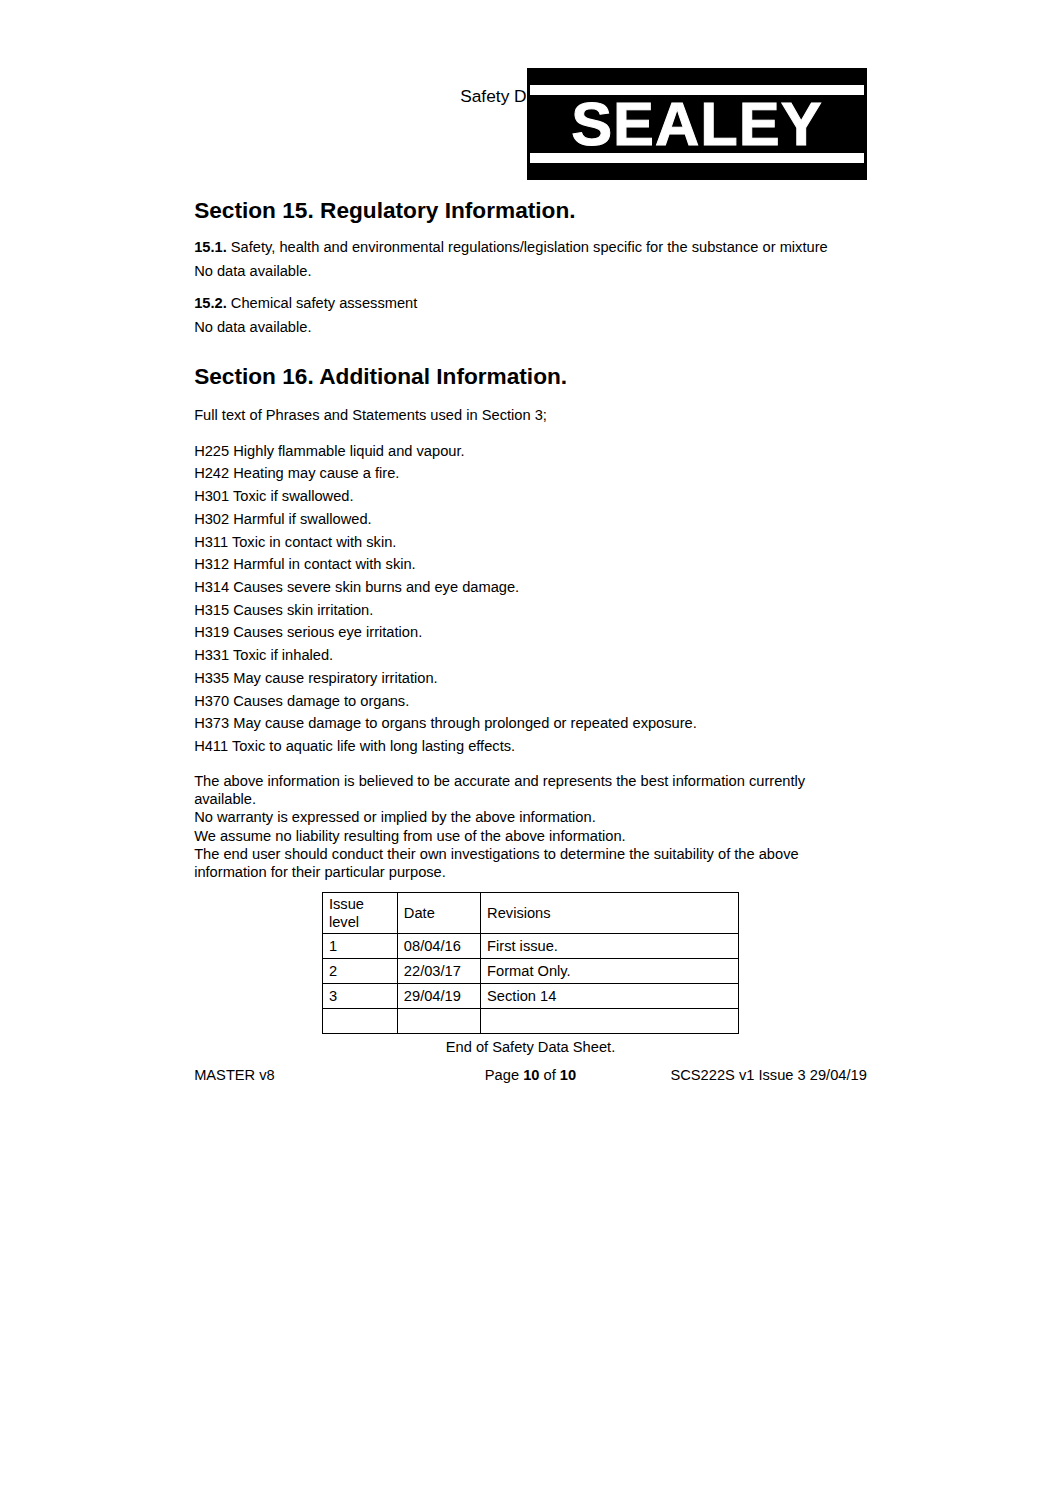Safety Data Sheet
SEALEY
Section 15. Regulatory Information.
15.1. Safety, health and environmental regulations/legislation specific for the substance or mixture
No data available.
15.2. Chemical safety assessment
No data available.
Section 16. Additional Information.
Full text of Phrases and Statements used in Section 3;
H225 Highly flammable liquid and vapour.
H242 Heating may cause a fire.
H301 Toxic if swallowed.
H302 Harmful if swallowed.
H311 Toxic in contact with skin.
H312 Harmful in contact with skin.
H314 Causes severe skin burns and eye damage.
H315 Causes skin irritation.
H319 Causes serious eye irritation.
H331 Toxic if inhaled.
H335 May cause respiratory irritation.
H370 Causes damage to organs.
H373 May cause damage to organs through prolonged or repeated exposure.
H411 Toxic to aquatic life with long lasting effects.
The above information is believed to be accurate and represents the best information currently available.
No warranty is expressed or implied by the above information.
We assume no liability resulting from use of the above information.
The end user should conduct their own investigations to determine the suitability of the above information for their particular purpose.
| Issue level | Date | Revisions |
| 1 | 08/04/16 | First issue. |
| 2 | 22/03/17 | Format Only. |
| 3 | 29/04/19 | Section 14 |
End of Safety Data Sheet.
MASTER v8
Page 10 of 10
SCS222S v1 Issue 3 29/04/19